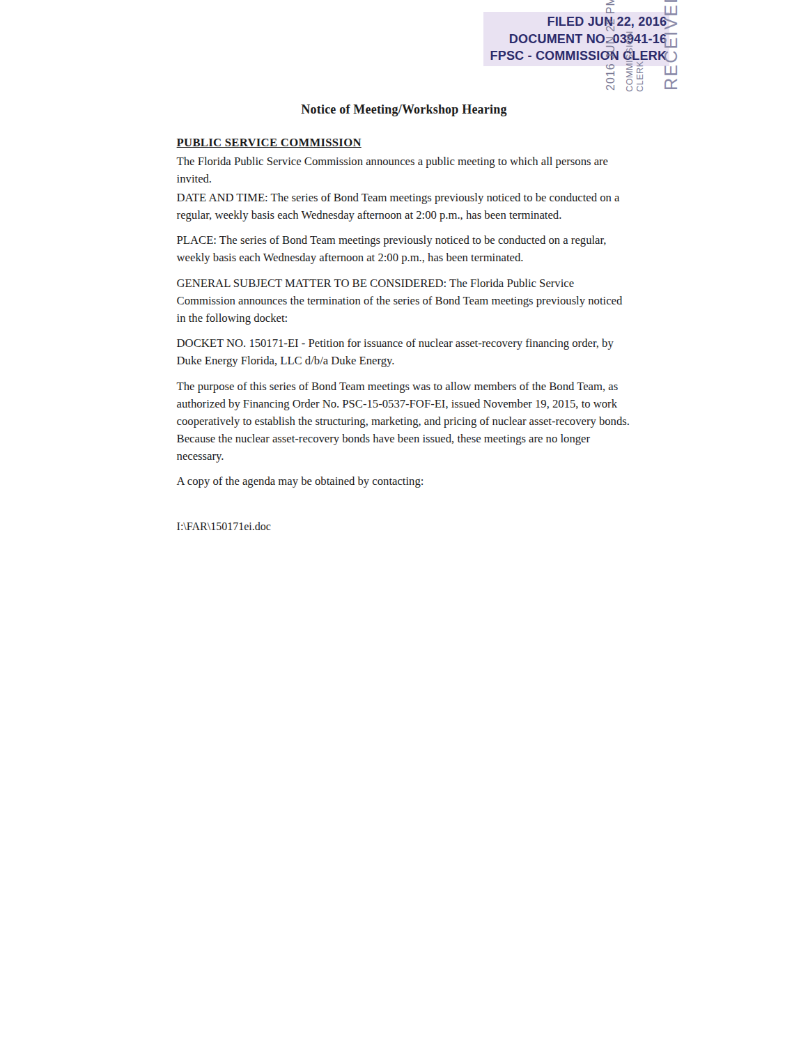FILED JUN 22, 2016
DOCUMENT NO. 03941-16
FPSC - COMMISSION CLERK
RECEIVED-FPSC
2016 JUN 22 PM 12:13
COMMISSION
CLERK
Notice of Meeting/Workshop Hearing
PUBLIC SERVICE COMMISSION
The Florida Public Service Commission announces a public meeting to which all persons are invited.
DATE AND TIME: The series of Bond Team meetings previously noticed to be conducted on a regular, weekly basis each Wednesday afternoon at 2:00 p.m., has been terminated.
PLACE: The series of Bond Team meetings previously noticed to be conducted on a regular, weekly basis each Wednesday afternoon at 2:00 p.m., has been terminated.
GENERAL SUBJECT MATTER TO BE CONSIDERED: The Florida Public Service Commission announces the termination of the series of Bond Team meetings previously noticed in the following docket:
DOCKET NO. 150171-EI - Petition for issuance of nuclear asset-recovery financing order, by Duke Energy Florida, LLC d/b/a Duke Energy.
The purpose of this series of Bond Team meetings was to allow members of the Bond Team, as authorized by Financing Order No. PSC-15-0537-FOF-EI, issued November 19, 2015, to work cooperatively to establish the structuring, marketing, and pricing of nuclear asset-recovery bonds. Because the nuclear asset-recovery bonds have been issued, these meetings are no longer necessary.
A copy of the agenda may be obtained by contacting:
I:\FAR\150171ei.doc